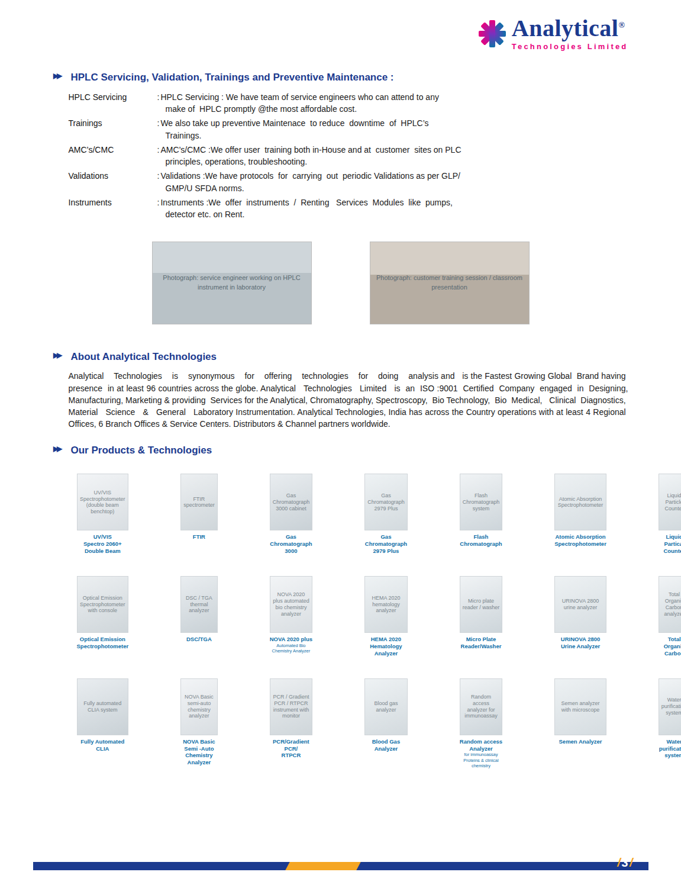Analytical®
Technologies Limited
HPLC Servicing, Validation, Trainings and Preventive Maintenance :
HPLC Servicing
: HPLC Servicing : We have team of service engineers who can attend to any make of HPLC promptly @the most affordable cost.
Trainings
: We also take up preventive Maintenace to reduce downtime of HPLC’s Trainings.
AMC’s/CMC
: AMC’s/CMC :We offer user training both in-House and at customer sites on PLC principles, operations, troubleshooting.
Validations
: Validations :We have protocols for carrying out periodic Validations as per GLP/ GMP/U SFDA norms.
Instruments
: Instruments :We offer instruments / Renting Services Modules like pumps, detector etc. on Rent.
Photograph: service engineer working on HPLC instrument in laboratory
Photograph: customer training session / classroom presentation
About Analytical Technologies
Analytical Technologies is synonymous for offering technologies for doing analysis and is the Fastest Growing Global Brand having presence in at least 96 countries across the globe. Analytical Technologies Limited is an ISO :9001 Certified Company engaged in Designing, Manufacturing, Marketing & providing Services for the Analytical, Chromatography, Spectroscopy, Bio Technology, Bio Medical, Clinical Diagnostics, Material Science & General Laboratory Instrumentation. Analytical Technologies, India has across the Country operations with at least 4 Regional Offices, 6 Branch Offices & Service Centers. Distributors & Channel partners worldwide.
Our Products & Technologies
UV/VIS Spectrophotometer (double beam benchtop)
UV/VIS
Spectro 2060+
Double Beam
FTIR spectrometer
FTIR
Gas Chromatograph 3000 cabinet
Gas Chromatograph
3000
Gas Chromatograph 2979 Plus
Gas Chromatograph
2979 Plus
Flash Chromatograph system
Flash
Chromatograph
Atomic Absorption Spectrophotometer
Atomic Absorption
Spectrophotometer
Liquid Particle Counter
Liquid Partical
Counter
Optical Emission Spectrophotometer with console
Optical Emission
Spectrophotometer
DSC / TGA thermal analyzer
DSC/TGA
NOVA 2020 plus automated bio chemistry analyzer
NOVA 2020 plusAutomated Bio Chemistry Analyzer
HEMA 2020 hematology analyzer
HEMA 2020
Hematology
Analyzer
Micro plate reader / washer
Micro Plate
Reader/Washer
URINOVA 2800 urine analyzer
URINOVA 2800
Urine Analyzer
Total Organic Carbon analyzer
Total Organic
Carbon
Fully automated CLIA system
Fully Automated
CLIA
NOVA Basic semi-auto chemistry analyzer
NOVA Basic Semi -Auto
Chemistry Analyzer
PCR / Gradient PCR / RTPCR instrument with monitor
PCR/Gradient PCR/
RTPCR
Blood gas analyzer
Blood Gas
Analyzer
Random access analyzer for immunoassay
Random access Analyzerfor immunoassay
Proteins & clinical chemistry
Semen analyzer with microscope
Semen Analyzer
Water purification system
Water purification
system
3